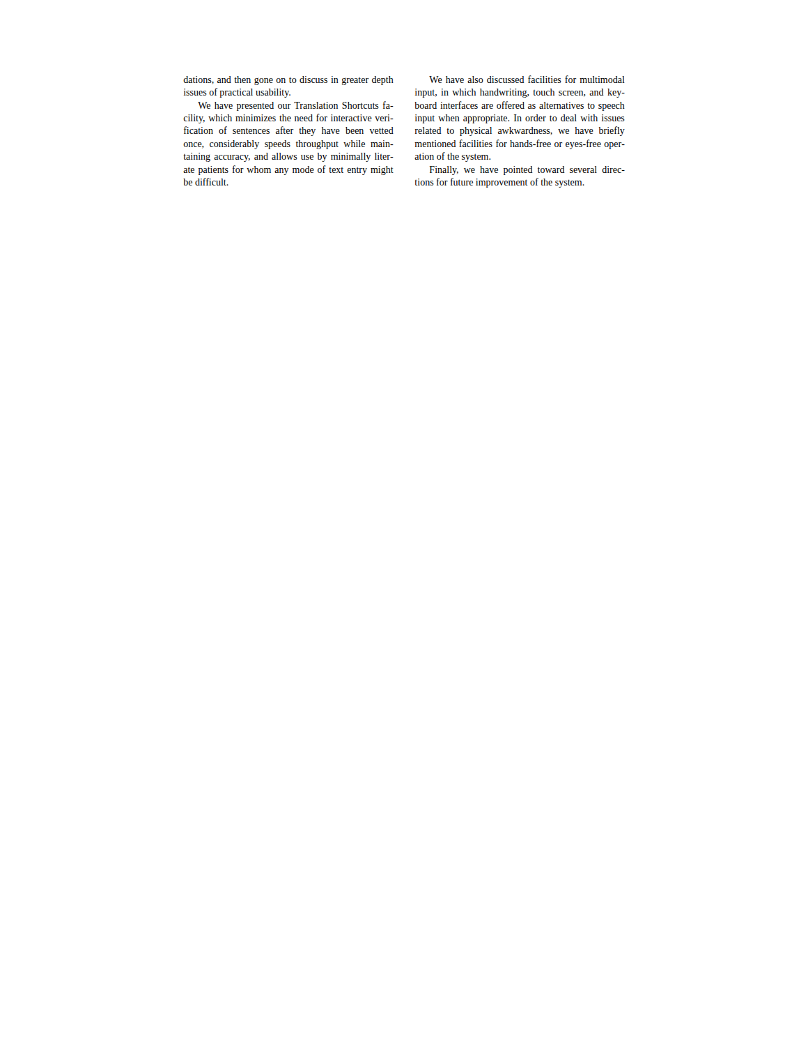dations, and then gone on to discuss in greater depth issues of practical usability.
We have presented our Translation Shortcuts facility, which minimizes the need for interactive verification of sentences after they have been vetted once, considerably speeds throughput while maintaining accuracy, and allows use by minimally literate patients for whom any mode of text entry might be difficult.
We have also discussed facilities for multimodal input, in which handwriting, touch screen, and keyboard interfaces are offered as alternatives to speech input when appropriate. In order to deal with issues related to physical awkwardness, we have briefly mentioned facilities for hands-free or eyes-free operation of the system.
Finally, we have pointed toward several directions for future improvement of the system.